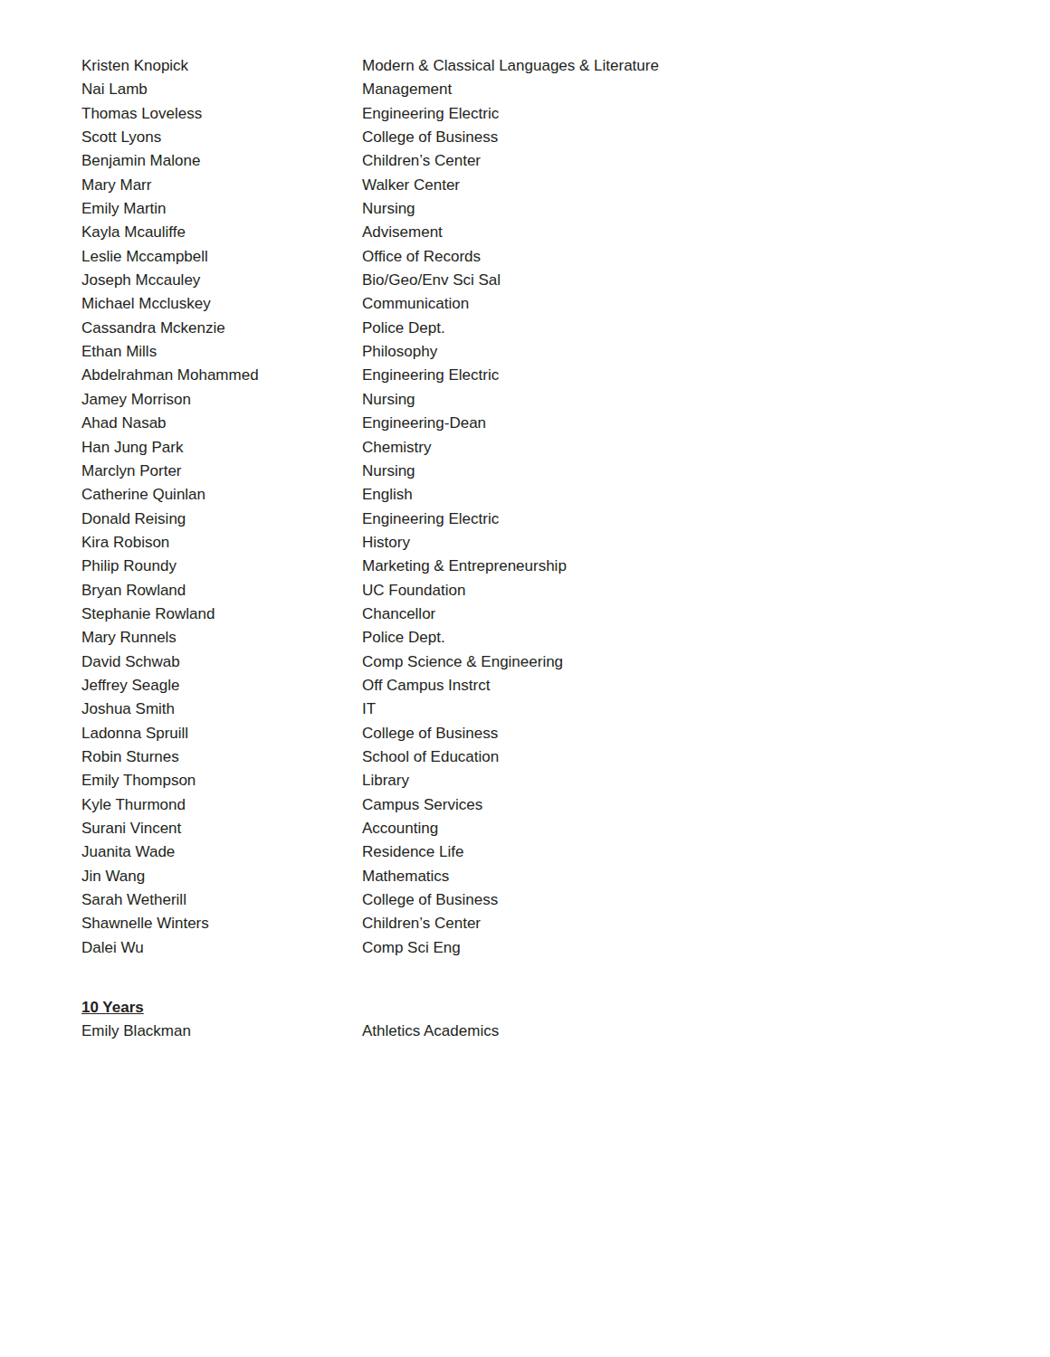| Kristen Knopick | Modern & Classical Languages & Literature |
| Nai Lamb | Management |
| Thomas Loveless | Engineering Electric |
| Scott Lyons | College of Business |
| Benjamin Malone | Children’s Center |
| Mary Marr | Walker Center |
| Emily Martin | Nursing |
| Kayla Mcauliffe | Advisement |
| Leslie Mccampbell | Office of Records |
| Joseph Mccauley | Bio/Geo/Env Sci Sal |
| Michael Mccluskey | Communication |
| Cassandra Mckenzie | Police Dept. |
| Ethan Mills | Philosophy |
| Abdelrahman Mohammed | Engineering Electric |
| Jamey Morrison | Nursing |
| Ahad Nasab | Engineering-Dean |
| Han Jung Park | Chemistry |
| Marclyn Porter | Nursing |
| Catherine Quinlan | English |
| Donald Reising | Engineering Electric |
| Kira Robison | History |
| Philip Roundy | Marketing & Entrepreneurship |
| Bryan Rowland | UC Foundation |
| Stephanie Rowland | Chancellor |
| Mary Runnels | Police Dept. |
| David Schwab | Comp Science & Engineering |
| Jeffrey Seagle | Off Campus Instrct |
| Joshua Smith | IT |
| Ladonna Spruill | College of Business |
| Robin Sturnes | School of Education |
| Emily Thompson | Library |
| Kyle Thurmond | Campus Services |
| Surani Vincent | Accounting |
| Juanita Wade | Residence Life |
| Jin Wang | Mathematics |
| Sarah Wetherill | College of Business |
| Shawnelle Winters | Children’s Center |
| Dalei Wu | Comp Sci Eng |
10 Years
| Emily Blackman | Athletics Academics |